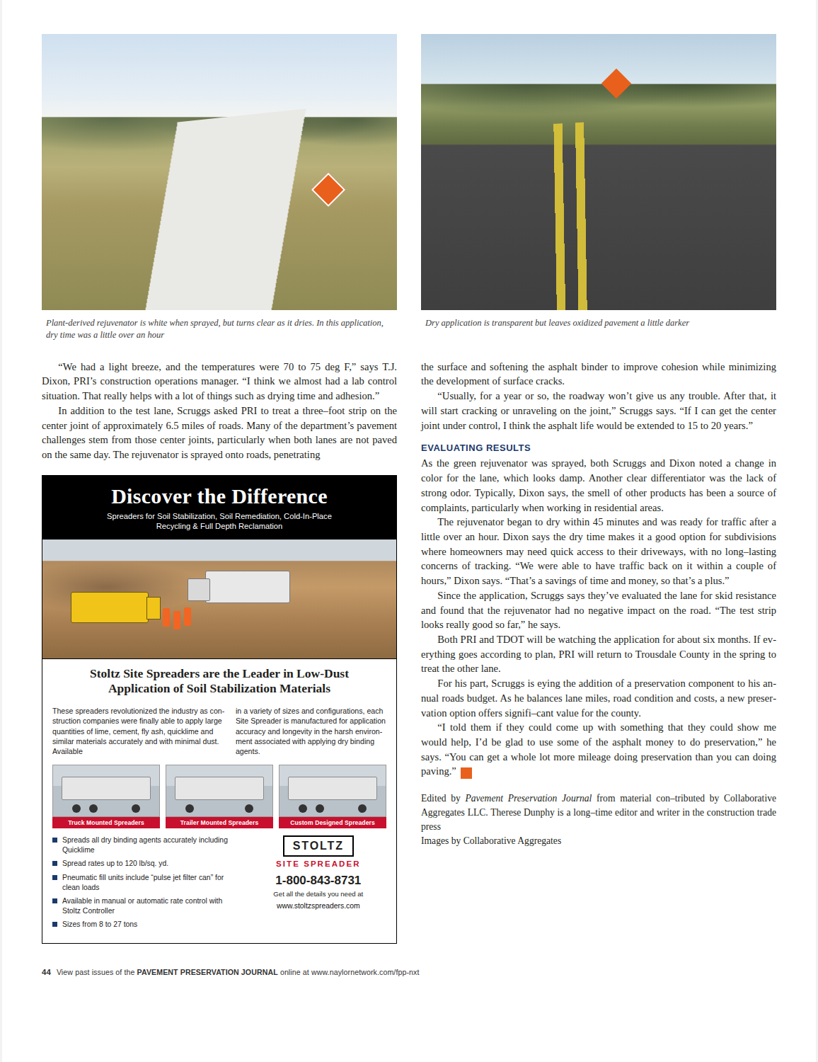Plant-derived rejuvenator is white when sprayed, but turns clear as it dries. In this application, dry time was a little over an hour
Dry application is transparent but leaves oxidized pavement a little darker
“We had a light breeze, and the temperatures were 70 to 75 deg F,” says T.J. Dixon, PRI’s construction operations manager. “I think we almost had a lab control situation. That really helps with a lot of things such as drying time and adhesion.”
In addition to the test lane, Scruggs asked PRI to treat a three–foot strip on the center joint of approximately 6.5 miles of roads. Many of the department’s pavement challenges stem from those center joints, particularly when both lanes are not paved on the same day. The rejuvenator is sprayed onto roads, penetrating
Discover the Difference
Spreaders for Soil Stabilization, Soil Remediation, Cold-In-Place
Recycling & Full Depth Reclamation
Stoltz Site Spreaders are the Leader in Low-Dust
Application of Soil Stabilization Materials
These spreaders revolutionized the industry as construction companies were finally able to apply large quantities of lime, cement, fly ash, quicklime and similar materials accurately and with minimal dust. Available
in a variety of sizes and configurations, each Site Spreader is manufactured for application accuracy and longevity in the harsh environment associated with applying dry binding agents.
Truck Mounted Spreaders
Trailer Mounted Spreaders
Custom Designed Spreaders
Spreads all dry binding agents accurately including Quicklime
Spread rates up to 120 lb/sq. yd.
Pneumatic fill units include “pulse jet filter can” for clean loads
Available in manual or automatic rate control with Stoltz Controller
Sizes from 8 to 27 tons
STOLTZ
SITE SPREADER
1-800-843-8731
Get all the details you need at
www.stoltzspreaders.com
the surface and softening the asphalt binder to improve cohesion while minimizing the development of surface cracks.
“Usually, for a year or so, the roadway won’t give us any trouble. After that, it will start cracking or unraveling on the joint,” Scruggs says. “If I can get the center joint under control, I think the asphalt life would be extended to 15 to 20 years.”
EVALUATING RESULTS
As the green rejuvenator was sprayed, both Scruggs and Dixon noted a change in color for the lane, which looks damp. Another clear differentiator was the lack of strong odor. Typically, Dixon says, the smell of other products has been a source of complaints, particularly when working in residential areas.
The rejuvenator began to dry within 45 minutes and was ready for traffic after a little over an hour. Dixon says the dry time makes it a good option for subdivisions where homeowners may need quick access to their driveways, with no long–lasting concerns of tracking. “We were able to have traffic back on it within a couple of hours,” Dixon says. “That’s a savings of time and money, so that’s a plus.”
Since the application, Scruggs says they’ve evaluated the lane for skid resistance and found that the rejuvenator had no negative impact on the road. “The test strip looks really good so far,” he says.
Both PRI and TDOT will be watching the application for about six months. If everything goes according to plan, PRI will return to Trousdale County in the spring to treat the other lane.
For his part, Scruggs is eying the addition of a preservation component to his annual roads budget. As he balances lane miles, road condition and costs, a new preservation option offers signifi–cant value for the county.
“I told them if they could come up with something that they could show me would help, I’d be glad to use some of the asphalt money to do preservation,” he says. “You can get a whole lot more mileage doing preservation than you can doing paving.”¶
Edited by Pavement Preservation Journal from material con–tributed by Collaborative Aggregates LLC. Therese Dunphy is a long–time editor and writer in the construction trade press
Images by Collaborative Aggregates
44 View past issues of the PAVEMENT PRESERVATION JOURNAL online at www.naylornetwork.com/fpp-nxt